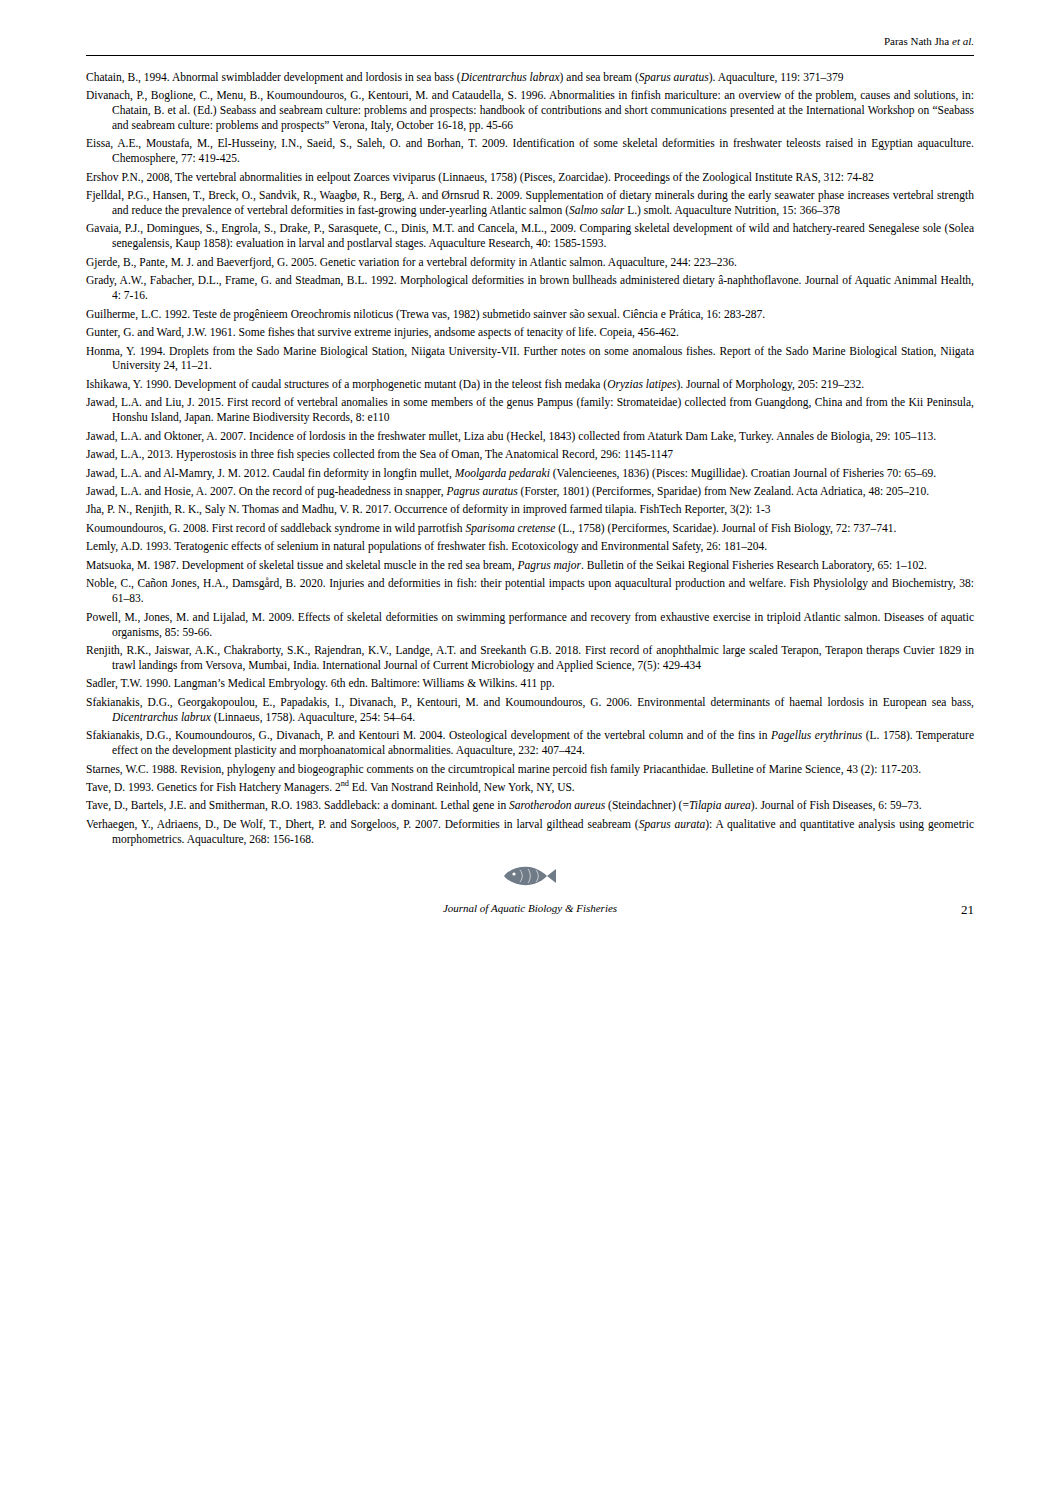Paras Nath Jha et al.
Chatain, B., 1994. Abnormal swimbladder development and lordosis in sea bass (Dicentrarchus labrax) and sea bream (Sparus auratus). Aquaculture, 119: 371–379
Divanach, P., Boglione, C., Menu, B., Koumoundouros, G., Kentouri, M. and Cataudella, S. 1996. Abnormalities in finfish mariculture: an overview of the problem, causes and solutions, in: Chatain, B. et al. (Ed.) Seabass and seabream culture: problems and prospects: handbook of contributions and short communications presented at the International Workshop on “Seabass and seabream culture: problems and prospects” Verona, Italy, October 16-18, pp. 45-66
Eissa, A.E., Moustafa, M., El-Husseiny, I.N., Saeid, S., Saleh, O. and Borhan, T. 2009. Identification of some skeletal deformities in freshwater teleosts raised in Egyptian aquaculture. Chemosphere, 77: 419-425.
Ershov P.N., 2008, The vertebral abnormalities in eelpout Zoarces viviparus (Linnaeus, 1758) (Pisces, Zoarcidae). Proceedings of the Zoological Institute RAS, 312: 74-82
Fjelldal, P.G., Hansen, T., Breck, O., Sandvik, R., Waagbø, R., Berg, A. and Ørnsrud R. 2009. Supplementation of dietary minerals during the early seawater phase increases vertebral strength and reduce the prevalence of vertebral deformities in fast-growing under-yearling Atlantic salmon (Salmo salar L.) smolt. Aquaculture Nutrition, 15: 366–378
Gavaia, P.J., Domingues, S., Engrola, S., Drake, P., Sarasquete, C., Dinis, M.T. and Cancela, M.L., 2009. Comparing skeletal development of wild and hatchery-reared Senegalese sole (Solea senegalensis, Kaup 1858): evaluation in larval and postlarval stages. Aquaculture Research, 40: 1585-1593.
Gjerde, B., Pante, M. J. and Baeverfjord, G. 2005. Genetic variation for a vertebral deformity in Atlantic salmon. Aquaculture, 244: 223–236.
Grady, A.W., Fabacher, D.L., Frame, G. and Steadman, B.L. 1992. Morphological deformities in brown bullheads administered dietary â-naphthoflavone. Journal of Aquatic Animmal Health, 4: 7-16.
Guilherme, L.C. 1992. Teste de progênieem Oreochromis niloticus (Trewa vas, 1982) submetido sainver são sexual. Ciência e Prática, 16: 283-287.
Gunter, G. and Ward, J.W. 1961. Some fishes that survive extreme injuries, andsome aspects of tenacity of life. Copeia, 456-462.
Honma, Y. 1994. Droplets from the Sado Marine Biological Station, Niigata University-VII. Further notes on some anomalous fishes. Report of the Sado Marine Biological Station, Niigata University 24, 11–21.
Ishikawa, Y. 1990. Development of caudal structures of a morphogenetic mutant (Da) in the teleost fish medaka (Oryzias latipes). Journal of Morphology, 205: 219–232.
Jawad, L.A. and Liu, J. 2015. First record of vertebral anomalies in some members of the genus Pampus (family: Stromateidae) collected from Guangdong, China and from the Kii Peninsula, Honshu Island, Japan. Marine Biodiversity Records, 8: e110
Jawad, L.A. and Oktoner, A. 2007. Incidence of lordosis in the freshwater mullet, Liza abu (Heckel, 1843) collected from Ataturk Dam Lake, Turkey. Annales de Biologia, 29: 105–113.
Jawad, L.A., 2013. Hyperostosis in three fish species collected from the Sea of Oman, The Anatomical Record, 296: 1145-1147
Jawad, L.A. and Al-Mamry, J. M. 2012. Caudal fin deformity in longfin mullet, Moolgarda pedaraki (Valencieenes, 1836) (Pisces: Mugillidae). Croatian Journal of Fisheries 70: 65–69.
Jawad, L.A. and Hosie, A. 2007. On the record of pug-headedness in snapper, Pagrus auratus (Forster, 1801) (Perciformes, Sparidae) from New Zealand. Acta Adriatica, 48: 205–210.
Jha, P. N., Renjith, R. K., Saly N. Thomas and Madhu, V. R. 2017. Occurrence of deformity in improved farmed tilapia. FishTech Reporter, 3(2): 1-3
Koumoundouros, G. 2008. First record of saddleback syndrome in wild parrotfish Sparisoma cretense (L., 1758) (Perciformes, Scaridae). Journal of Fish Biology, 72: 737–741.
Lemly, A.D. 1993. Teratogenic effects of selenium in natural populations of freshwater fish. Ecotoxicology and Environmental Safety, 26: 181–204.
Matsuoka, M. 1987. Development of skeletal tissue and skeletal muscle in the red sea bream, Pagrus major. Bulletin of the Seikai Regional Fisheries Research Laboratory, 65: 1–102.
Noble, C., Cañon Jones, H.A., Damsgård, B. 2020. Injuries and deformities in fish: their potential impacts upon aquacultural production and welfare. Fish Physiololgy and Biochemistry, 38: 61–83.
Powell, M., Jones, M. and Lijalad, M. 2009. Effects of skeletal deformities on swimming performance and recovery from exhaustive exercise in triploid Atlantic salmon. Diseases of aquatic organisms, 85: 59-66.
Renjith, R.K., Jaiswar, A.K., Chakraborty, S.K., Rajendran, K.V., Landge, A.T. and Sreekanth G.B. 2018. First record of anophthalmic large scaled Terapon, Terapon theraps Cuvier 1829 in trawl landings from Versova, Mumbai, India. International Journal of Current Microbiology and Applied Science, 7(5): 429-434
Sadler, T.W. 1990. Langman’s Medical Embryology. 6th edn. Baltimore: Williams & Wilkins. 411 pp.
Sfakianakis, D.G., Georgakopoulou, E., Papadakis, I., Divanach, P., Kentouri, M. and Koumoundouros, G. 2006. Environmental determinants of haemal lordosis in European sea bass, Dicentrarchus labrux (Linnaeus, 1758). Aquaculture, 254: 54–64.
Sfakianakis, D.G., Koumoundouros, G., Divanach, P. and Kentouri M. 2004. Osteological development of the vertebral column and of the fins in Pagellus erythrinus (L. 1758). Temperature effect on the development plasticity and morphoanatomical abnormalities. Aquaculture, 232: 407–424.
Starnes, W.C. 1988. Revision, phylogeny and biogeographic comments on the circumtropical marine percoid fish family Priacanthidae. Bulletine of Marine Science, 43 (2): 117-203.
Tave, D. 1993. Genetics for Fish Hatchery Managers. 2nd Ed. Van Nostrand Reinhold, New York, NY, US.
Tave, D., Bartels, J.E. and Smitherman, R.O. 1983. Saddleback: a dominant. Lethal gene in Sarotherodon aureus (Steindachner) (=Tilapia aurea). Journal of Fish Diseases, 6: 59–73.
Verhaegen, Y., Adriaens, D., De Wolf, T., Dhert, P. and Sorgeloos, P. 2007. Deformities in larval gilthead seabream (Sparus aurata): A qualitative and quantitative analysis using geometric morphometrics. Aquaculture, 268: 156-168.
Journal of Aquatic Biology & Fisheries 21